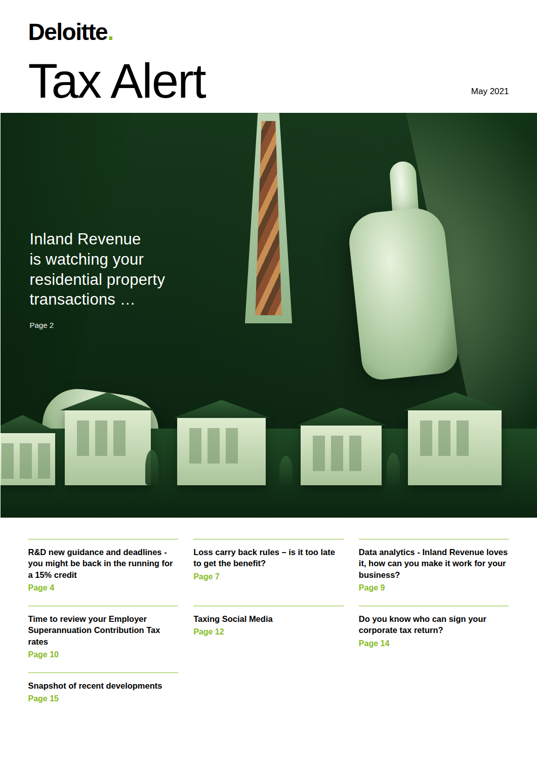Deloitte.
Tax Alert
May 2021
Inland Revenue
is watching your
residential property
transactions …
Page 2
R&D new guidance and deadlines - you might be back in the running for a 15% credit
Page 4
Loss carry back rules – is it too late to get the benefit?
Page 7
Data analytics - Inland Revenue loves it, how can you make it work for your business?
Page 9
Time to review your Employer Superannuation Contribution Tax rates
Page 10
Taxing Social Media
Page 12
Do you know who can sign your corporate tax return?
Page 14
Snapshot of recent developments
Page 15